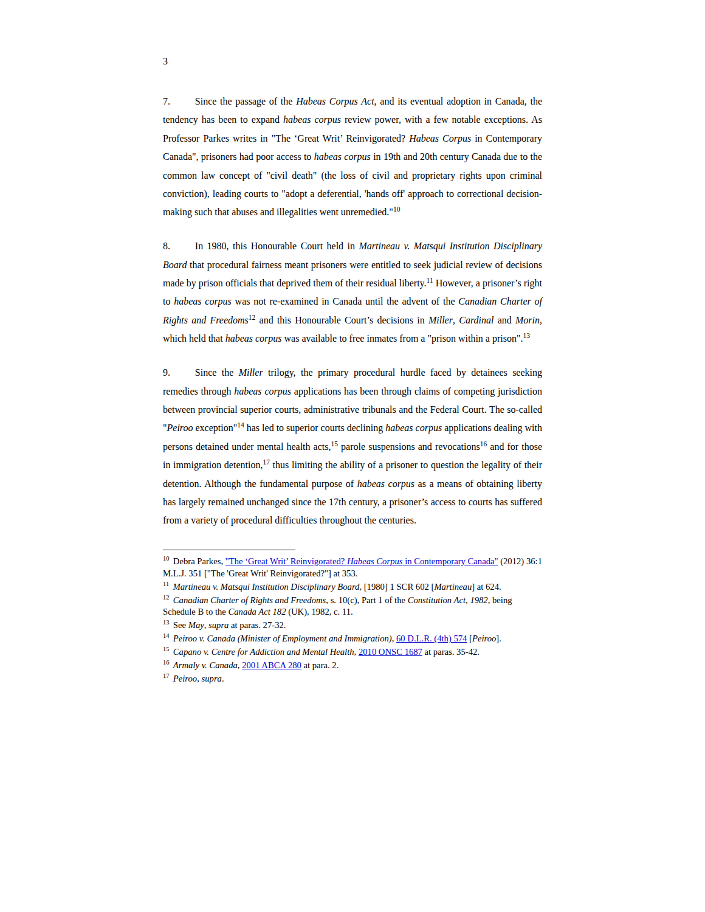3
7. Since the passage of the Habeas Corpus Act, and its eventual adoption in Canada, the tendency has been to expand habeas corpus review power, with a few notable exceptions. As Professor Parkes writes in "The ‘Great Writ’ Reinvigorated? Habeas Corpus in Contemporary Canada", prisoners had poor access to habeas corpus in 19th and 20th century Canada due to the common law concept of "civil death" (the loss of civil and proprietary rights upon criminal conviction), leading courts to "adopt a deferential, 'hands off' approach to correctional decision-making such that abuses and illegalities went unremedied."10
8. In 1980, this Honourable Court held in Martineau v. Matsqui Institution Disciplinary Board that procedural fairness meant prisoners were entitled to seek judicial review of decisions made by prison officials that deprived them of their residual liberty.11 However, a prisoner’s right to habeas corpus was not re-examined in Canada until the advent of the Canadian Charter of Rights and Freedoms12 and this Honourable Court’s decisions in Miller, Cardinal and Morin, which held that habeas corpus was available to free inmates from a "prison within a prison".13
9. Since the Miller trilogy, the primary procedural hurdle faced by detainees seeking remedies through habeas corpus applications has been through claims of competing jurisdiction between provincial superior courts, administrative tribunals and the Federal Court. The so-called "Peiroo exception"14 has led to superior courts declining habeas corpus applications dealing with persons detained under mental health acts,15 parole suspensions and revocations16 and for those in immigration detention,17 thus limiting the ability of a prisoner to question the legality of their detention. Although the fundamental purpose of habeas corpus as a means of obtaining liberty has largely remained unchanged since the 17th century, a prisoner’s access to courts has suffered from a variety of procedural difficulties throughout the centuries.
10 Debra Parkes, "The ‘Great Writ’ Reinvigorated? Habeas Corpus in Contemporary Canada" (2012) 36:1 M.L.J. 351 ["The 'Great Writ' Reinvigorated?"] at 353.
11 Martineau v. Matsqui Institution Disciplinary Board, [1980] 1 SCR 602 [Martineau] at 624.
12 Canadian Charter of Rights and Freedoms, s. 10(c), Part 1 of the Constitution Act, 1982, being Schedule B to the Canada Act 182 (UK), 1982, c. 11.
13 See May, supra at paras. 27-32.
14 Peiroo v. Canada (Minister of Employment and Immigration), 60 D.L.R. (4th) 574 [Peiroo].
15 Capano v. Centre for Addiction and Mental Health, 2010 ONSC 1687 at paras. 35-42.
16 Armaly v. Canada, 2001 ABCA 280 at para. 2.
17 Peiroo, supra.